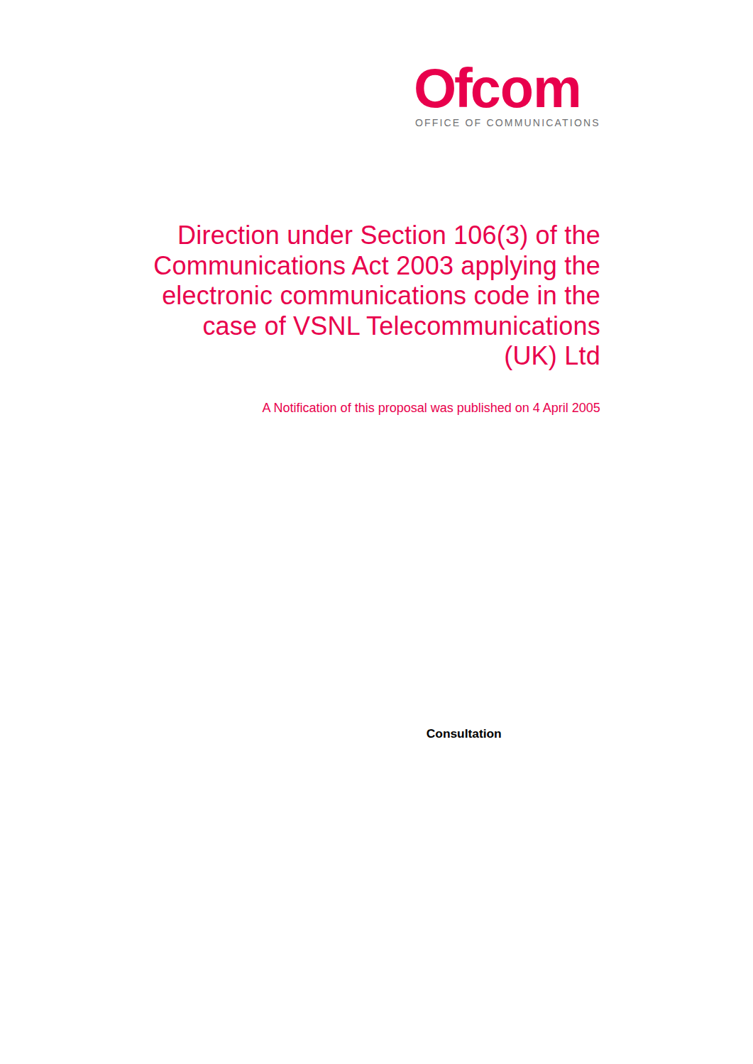Ofcom OFFICE OF COMMUNICATIONS
Direction under Section 106(3) of the Communications Act 2003 applying the electronic communications code in the case of VSNL Telecommunications (UK) Ltd
A Notification of this proposal was published on 4 April 2005
Consultation